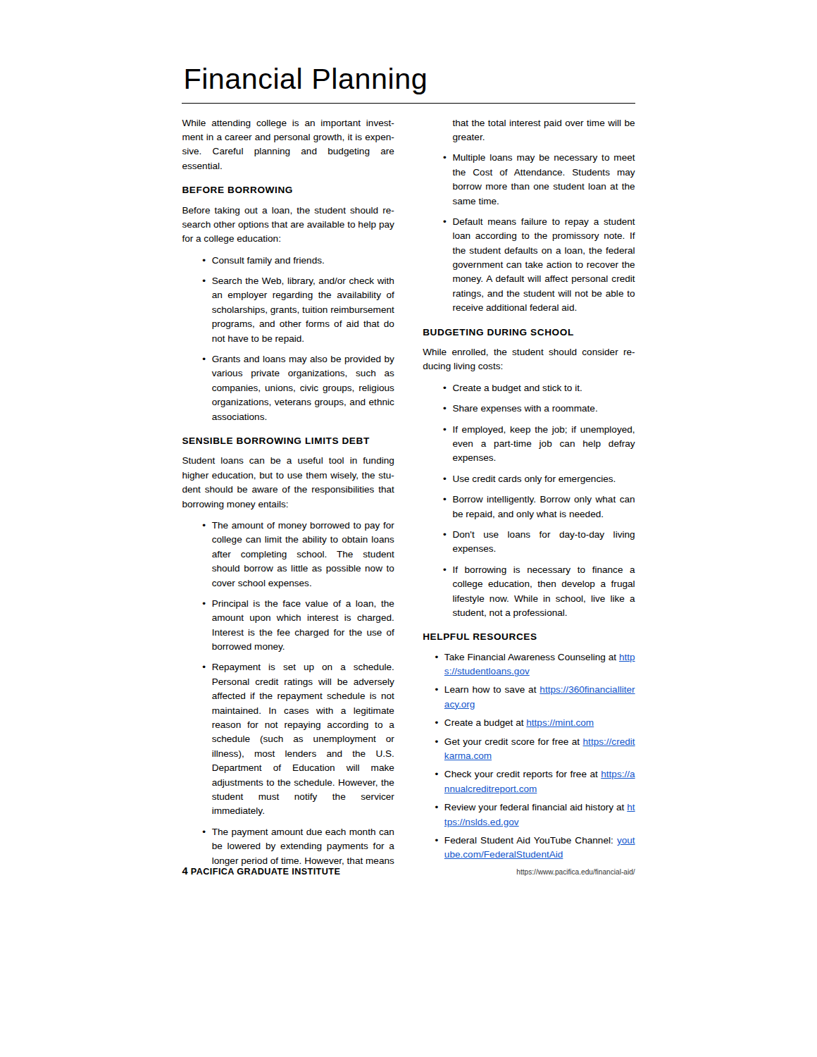Financial Planning
While attending college is an important investment in a career and personal growth, it is expensive. Careful planning and budgeting are essential.
BEFORE BORROWING
Before taking out a loan, the student should research other options that are available to help pay for a college education:
Consult family and friends.
Search the Web, library, and/or check with an employer regarding the availability of scholarships, grants, tuition reimbursement programs, and other forms of aid that do not have to be repaid.
Grants and loans may also be provided by various private organizations, such as companies, unions, civic groups, religious organizations, veterans groups, and ethnic associations.
SENSIBLE BORROWING LIMITS DEBT
Student loans can be a useful tool in funding higher education, but to use them wisely, the student should be aware of the responsibilities that borrowing money entails:
The amount of money borrowed to pay for college can limit the ability to obtain loans after completing school. The student should borrow as little as possible now to cover school expenses.
Principal is the face value of a loan, the amount upon which interest is charged. Interest is the fee charged for the use of borrowed money.
Repayment is set up on a schedule. Personal credit ratings will be adversely affected if the repayment schedule is not maintained. In cases with a legitimate reason for not repaying according to a schedule (such as unemployment or illness), most lenders and the U.S. Department of Education will make adjustments to the schedule. However, the student must notify the servicer immediately.
The payment amount due each month can be lowered by extending payments for a longer period of time. However, that means that the total interest paid over time will be greater.
Multiple loans may be necessary to meet the Cost of Attendance. Students may borrow more than one student loan at the same time.
Default means failure to repay a student loan according to the promissory note. If the student defaults on a loan, the federal government can take action to recover the money. A default will affect personal credit ratings, and the student will not be able to receive additional federal aid.
BUDGETING DURING SCHOOL
While enrolled, the student should consider reducing living costs:
Create a budget and stick to it.
Share expenses with a roommate.
If employed, keep the job; if unemployed, even a part-time job can help defray expenses.
Use credit cards only for emergencies.
Borrow intelligently. Borrow only what can be repaid, and only what is needed.
Don't use loans for day-to-day living expenses.
If borrowing is necessary to finance a college education, then develop a frugal lifestyle now. While in school, live like a student, not a professional.
HELPFUL RESOURCES
Take Financial Awareness Counseling at https://studentloans.gov
Learn how to save at https://360financialliteracy.org
Create a budget at https://mint.com
Get your credit score for free at https://creditkarma.com
Check your credit reports for free at https://annualcreditreport.com
Review your federal financial aid history at https://nslds.ed.gov
Federal Student Aid YouTube Channel: youtube.com/FederalStudentAid
4 PACIFICA GRADUATE INSTITUTE
https://www.pacifica.edu/financial-aid/